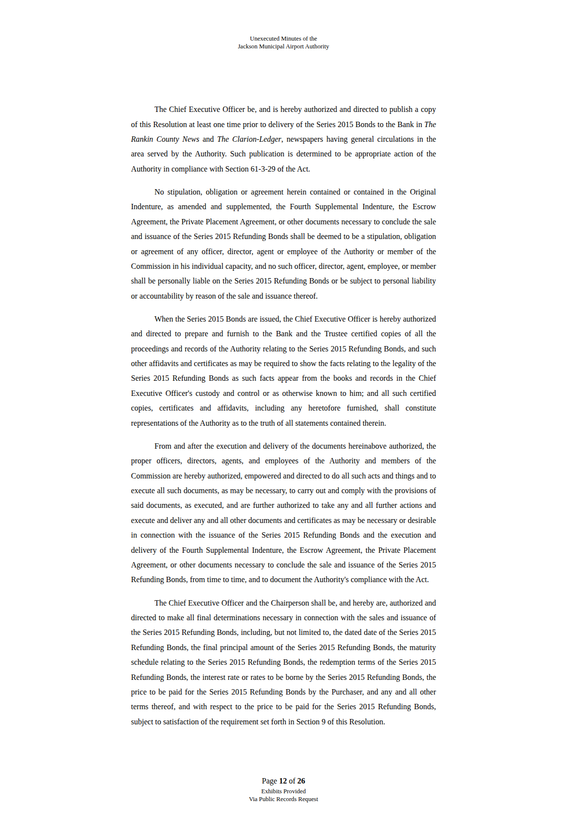Unexecuted Minutes of the Jackson Municipal Airport Authority
The Chief Executive Officer be, and is hereby authorized and directed to publish a copy of this Resolution at least one time prior to delivery of the Series 2015 Bonds to the Bank in The Rankin County News and The Clarion-Ledger, newspapers having general circulations in the area served by the Authority. Such publication is determined to be appropriate action of the Authority in compliance with Section 61-3-29 of the Act.
No stipulation, obligation or agreement herein contained or contained in the Original Indenture, as amended and supplemented, the Fourth Supplemental Indenture, the Escrow Agreement, the Private Placement Agreement, or other documents necessary to conclude the sale and issuance of the Series 2015 Refunding Bonds shall be deemed to be a stipulation, obligation or agreement of any officer, director, agent or employee of the Authority or member of the Commission in his individual capacity, and no such officer, director, agent, employee, or member shall be personally liable on the Series 2015 Refunding Bonds or be subject to personal liability or accountability by reason of the sale and issuance thereof.
When the Series 2015 Bonds are issued, the Chief Executive Officer is hereby authorized and directed to prepare and furnish to the Bank and the Trustee certified copies of all the proceedings and records of the Authority relating to the Series 2015 Refunding Bonds, and such other affidavits and certificates as may be required to show the facts relating to the legality of the Series 2015 Refunding Bonds as such facts appear from the books and records in the Chief Executive Officer's custody and control or as otherwise known to him; and all such certified copies, certificates and affidavits, including any heretofore furnished, shall constitute representations of the Authority as to the truth of all statements contained therein.
From and after the execution and delivery of the documents hereinabove authorized, the proper officers, directors, agents, and employees of the Authority and members of the Commission are hereby authorized, empowered and directed to do all such acts and things and to execute all such documents, as may be necessary, to carry out and comply with the provisions of said documents, as executed, and are further authorized to take any and all further actions and execute and deliver any and all other documents and certificates as may be necessary or desirable in connection with the issuance of the Series 2015 Refunding Bonds and the execution and delivery of the Fourth Supplemental Indenture, the Escrow Agreement, the Private Placement Agreement, or other documents necessary to conclude the sale and issuance of the Series 2015 Refunding Bonds, from time to time, and to document the Authority's compliance with the Act.
The Chief Executive Officer and the Chairperson shall be, and hereby are, authorized and directed to make all final determinations necessary in connection with the sales and issuance of the Series 2015 Refunding Bonds, including, but not limited to, the dated date of the Series 2015 Refunding Bonds, the final principal amount of the Series 2015 Refunding Bonds, the maturity schedule relating to the Series 2015 Refunding Bonds, the redemption terms of the Series 2015 Refunding Bonds, the interest rate or rates to be borne by the Series 2015 Refunding Bonds, the price to be paid for the Series 2015 Refunding Bonds by the Purchaser, and any and all other terms thereof, and with respect to the price to be paid for the Series 2015 Refunding Bonds, subject to satisfaction of the requirement set forth in Section 9 of this Resolution.
Page 12 of 26
Exhibits Provided
Via Public Records Request